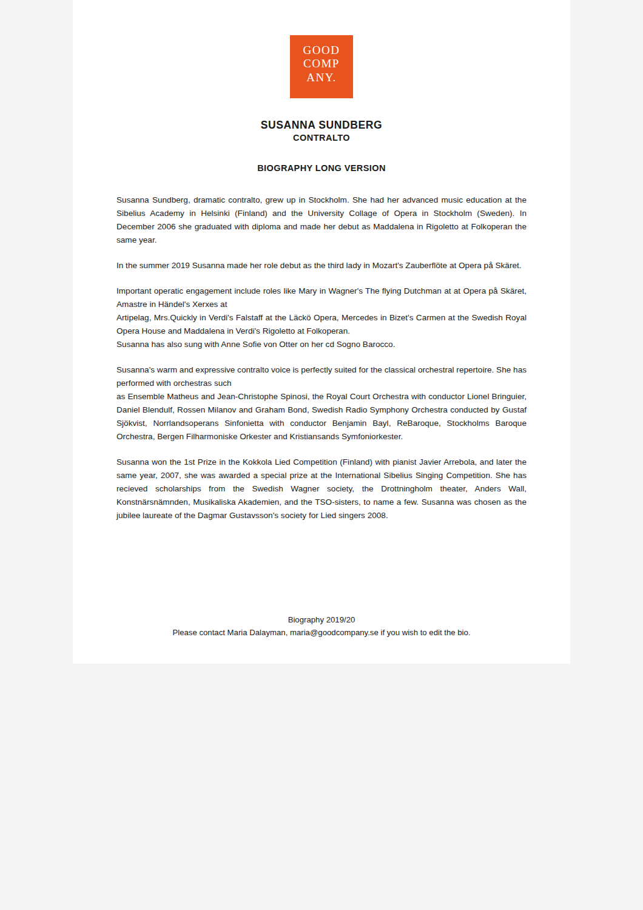GOOD COMP ANY.
SUSANNA SUNDBERG
CONTRALTO
BIOGRAPHY LONG VERSION
Susanna Sundberg, dramatic contralto, grew up in Stockholm. She had her advanced music education at the Sibelius Academy in Helsinki (Finland) and the University Collage of Opera in Stockholm (Sweden). In December 2006 she graduated with diploma and made her debut as Maddalena in Rigoletto at Folkoperan the same year.
In the summer 2019 Susanna made her role debut as the third lady in Mozart's Zauberflöte at Opera på Skäret.
Important operatic engagement include roles like Mary in Wagner's The flying Dutchman at at Opera på Skäret, Amastre in Händel's Xerxes at
Artipelag, Mrs.Quickly in Verdi's Falstaff at the Läckö Opera, Mercedes in Bizet's Carmen at the Swedish Royal Opera House and Maddalena in Verdi's Rigoletto at Folkoperan.
Susanna has also sung with Anne Sofie von Otter on her cd Sogno Barocco.
Susanna's warm and expressive contralto voice is perfectly suited for the classical orchestral repertoire. She has performed with orchestras such
as Ensemble Matheus and Jean-Christophe Spinosi, the Royal Court Orchestra with conductor Lionel Bringuier, Daniel Blendulf, Rossen Milanov and Graham Bond, Swedish Radio Symphony Orchestra conducted by Gustaf Sjökvist, Norrlandsoperans Sinfonietta with conductor Benjamin Bayl, ReBaroque, Stockholms Baroque Orchestra, Bergen Filharmoniske Orkester and Kristiansands Symfoniorkester.
Susanna won the 1st Prize in the Kokkola Lied Competition (Finland) with pianist Javier Arrebola, and later the same year, 2007, she was awarded a special prize at the International Sibelius Singing Competition. She has recieved scholarships from the Swedish Wagner society, the Drottningholm theater, Anders Wall, Konstnärsnämnden, Musikaliska Akademien, and the TSO-sisters, to name a few. Susanna was chosen as the jubilee laureate of the Dagmar Gustavsson's society for Lied singers 2008.
Biography 2019/20
Please contact Maria Dalayman, maria@goodcompany.se if you wish to edit the bio.